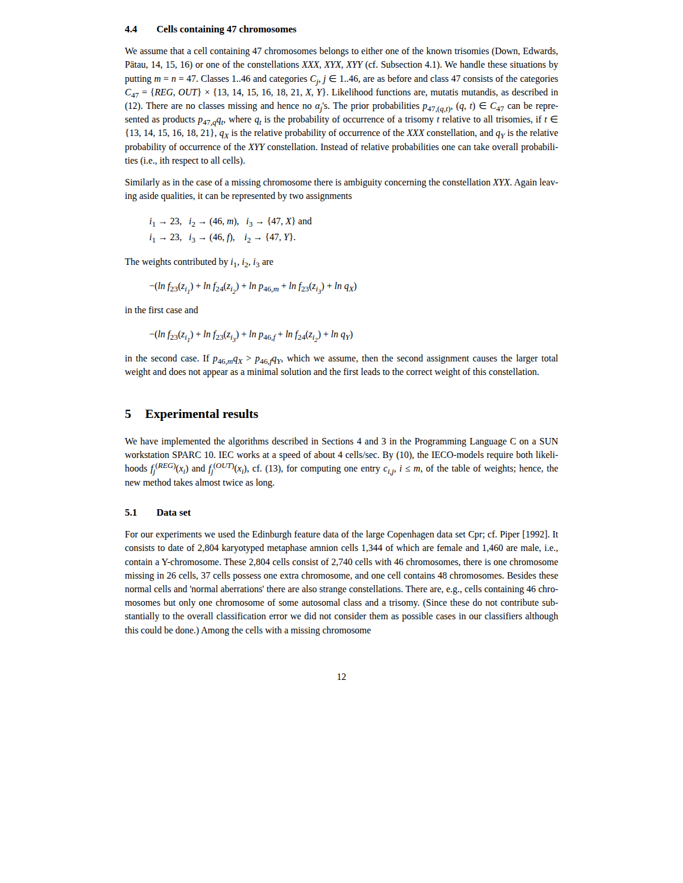4.4 Cells containing 47 chromosomes
We assume that a cell containing 47 chromosomes belongs to either one of the known trisomies (Down, Edwards, Pätau, 14, 15, 16) or one of the constellations XXX, XYX, XYY (cf. Subsection 4.1). We handle these situations by putting m = n = 47. Classes 1..46 and categories Cj, j ∈ 1..46, are as before and class 47 consists of the categories C47 = {REG, OUT} × {13, 14, 15, 16, 18, 21, X, Y}. Likelihood functions are, mutatis mutandis, as described in (12). There are no classes missing and hence no αj's. The prior probabilities p47,(q,t), (q, t) ∈ C47 can be represented as products p47,qqt, where qt is the probability of occurrence of a trisomy t relative to all trisomies, if t ∈ {13, 14, 15, 16, 18, 21}, qX is the relative probability of occurrence of the XXX constellation, and qY is the relative probability of occurrence of the XYY constellation. Instead of relative probabilities one can take overall probabilities (i.e., ith respect to all cells).
Similarly as in the case of a missing chromosome there is ambiguity concerning the constellation XYX. Again leaving aside qualities, it can be represented by two assignments
i1 → 23, i2 → (46, m), i3 → {47, X} and
i1 → 23, i3 → (46, f), i2 → {47, Y}.
The weights contributed by i1, i2, i3 are
−(ln f23(zi1) + ln f24(zi2) + ln p46,m + ln f23(zi3) + ln qX)
in the first case and
−(ln f23(zi1) + ln f23(zi3) + ln p46,f + ln f24(zi2) + ln qY)
in the second case. If p46,mqX > p46,fqY, which we assume, then the second assignment causes the larger total weight and does not appear as a minimal solution and the first leads to the correct weight of this constellation.
5 Experimental results
We have implemented the algorithms described in Sections 4 and 3 in the Programming Language C on a SUN workstation SPARC 10. IEC works at a speed of about 4 cells/sec. By (10), the IECO-models require both likelihoods fj(REG)(xi) and fj(OUT)(xi), cf. (13), for computing one entry ci,j, i ≤ m, of the table of weights; hence, the new method takes almost twice as long.
5.1 Data set
For our experiments we used the Edinburgh feature data of the large Copenhagen data set Cpr; cf. Piper [1992]. It consists to date of 2,804 karyotyped metaphase amnion cells 1,344 of which are female and 1,460 are male, i.e., contain a Y-chromosome. These 2,804 cells consist of 2,740 cells with 46 chromosomes, there is one chromosome missing in 26 cells, 37 cells possess one extra chromosome, and one cell contains 48 chromosomes. Besides these normal cells and 'normal aberrations' there are also strange constellations. There are, e.g., cells containing 46 chromosomes but only one chromosome of some autosomal class and a trisomy. (Since these do not contribute substantially to the overall classification error we did not consider them as possible cases in our classifiers although this could be done.) Among the cells with a missing chromosome
12